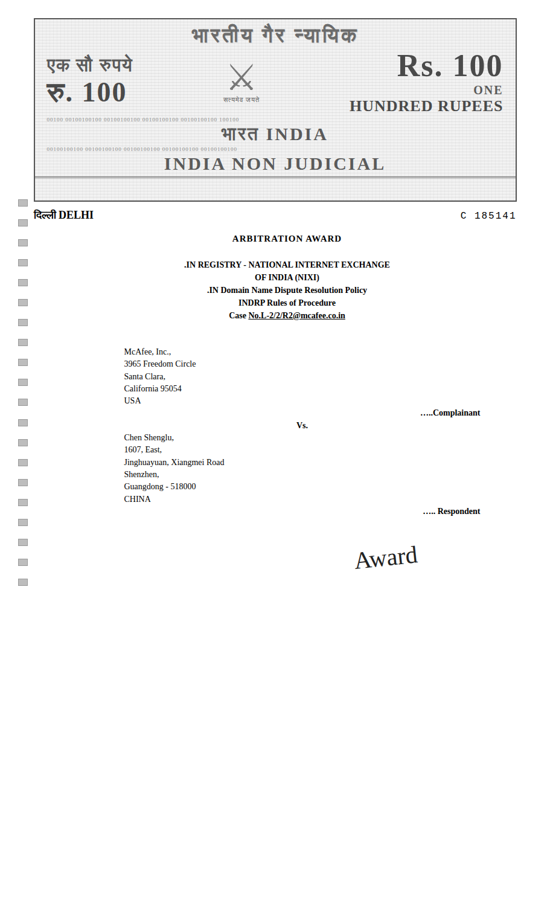भारतीय गैर न्यायिक
एक सौ रुपये
रु. 100
⚔
सत्यमेव जयते
Rs. 100
ONE
HUNDRED RUPEES
00100 00100100100 00100100100 00100100100 00100100100 100100
भारत INDIA
00100100100 00100100100 00100100100 00100100100 00100100100
INDIA NON JUDICIAL
दिल्ली DELHI
C 185141
ARBITRATION AWARD
.IN REGISTRY - NATIONAL INTERNET EXCHANGE
OF INDIA (NIXI)
.IN Domain Name Dispute Resolution Policy
INDRP Rules of Procedure
Case No.L-2/2/R2@mcafee.co.in
McAfee, Inc.,
3965 Freedom Circle
Santa Clara,
California 95054
USA
…..Complainant
Vs.
Chen Shenglu,
1607, East,
Jinghuayuan, Xiangmei Road
Shenzhen,
Guangdong - 518000
CHINA
….. Respondent
Award